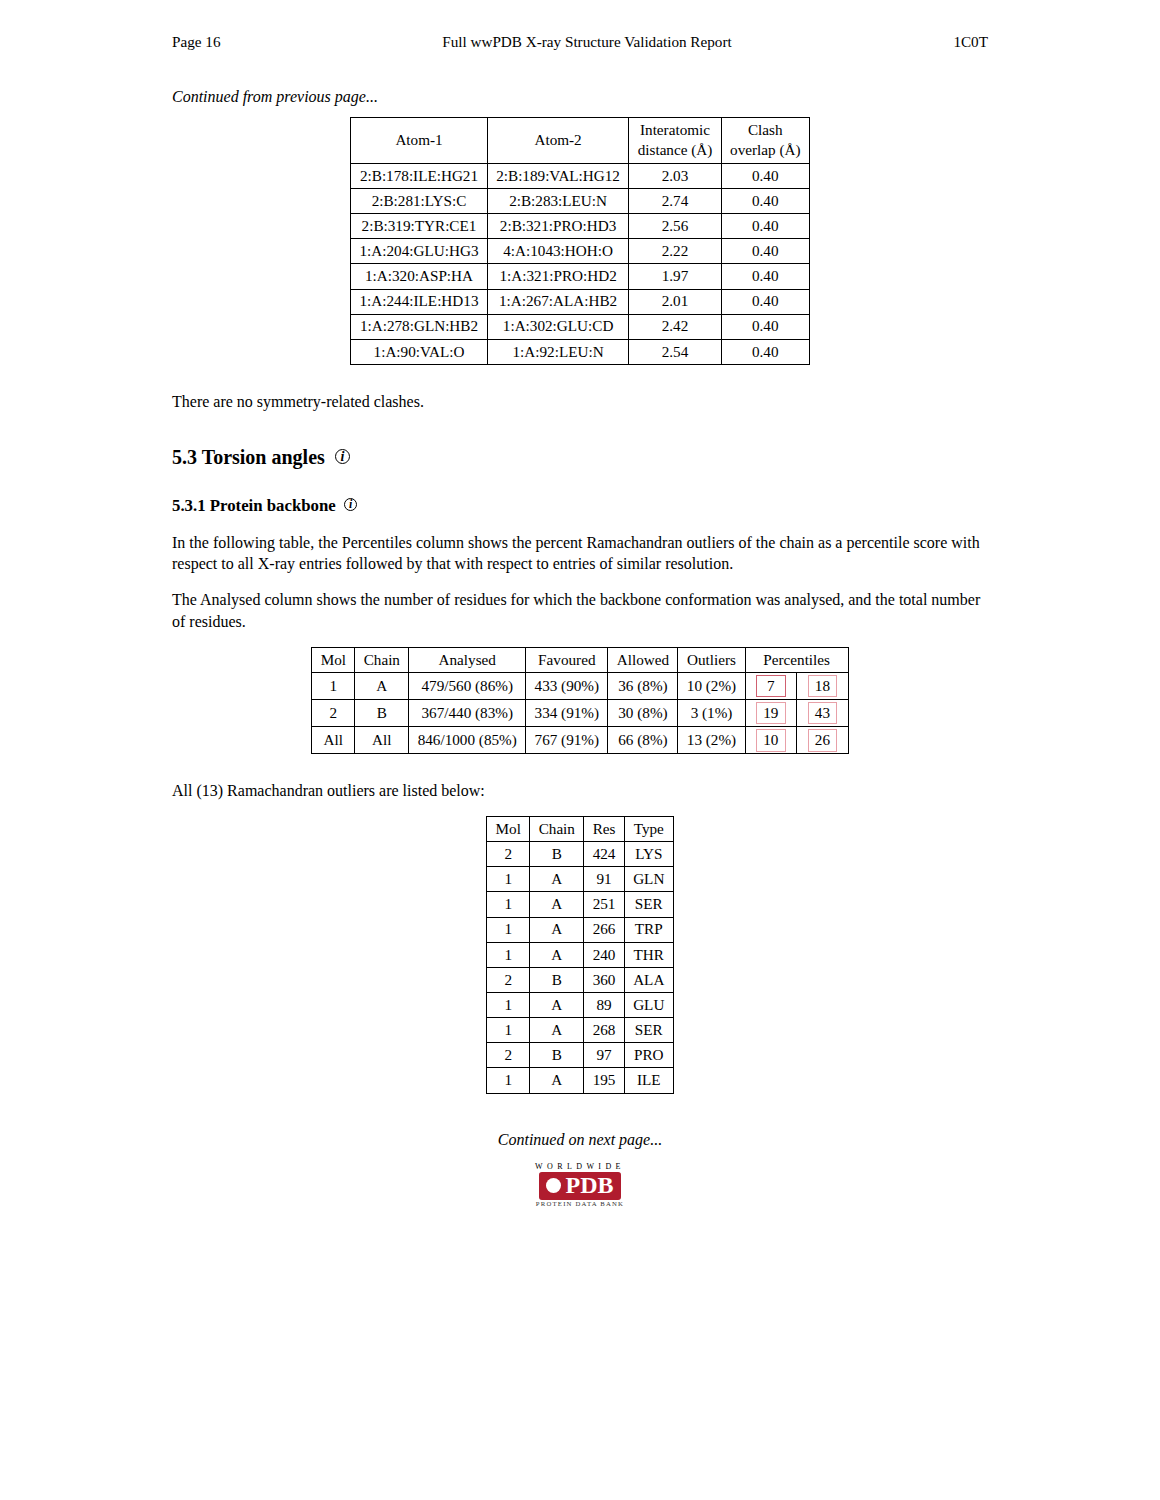Page 16
Full wwPDB X-ray Structure Validation Report
1C0T
Continued from previous page...
| Atom-1 | Atom-2 | Interatomic distance (Å) | Clash overlap (Å) |
| --- | --- | --- | --- |
| 2:B:178:ILE:HG21 | 2:B:189:VAL:HG12 | 2.03 | 0.40 |
| 2:B:281:LYS:C | 2:B:283:LEU:N | 2.74 | 0.40 |
| 2:B:319:TYR:CE1 | 2:B:321:PRO:HD3 | 2.56 | 0.40 |
| 1:A:204:GLU:HG3 | 4:A:1043:HOH:O | 2.22 | 0.40 |
| 1:A:320:ASP:HA | 1:A:321:PRO:HD2 | 1.97 | 0.40 |
| 1:A:244:ILE:HD13 | 1:A:267:ALA:HB2 | 2.01 | 0.40 |
| 1:A:278:GLN:HB2 | 1:A:302:GLU:CD | 2.42 | 0.40 |
| 1:A:90:VAL:O | 1:A:92:LEU:N | 2.54 | 0.40 |
There are no symmetry-related clashes.
5.3 Torsion angles i
5.3.1 Protein backbone i
In the following table, the Percentiles column shows the percent Ramachandran outliers of the chain as a percentile score with respect to all X-ray entries followed by that with respect to entries of similar resolution.
The Analysed column shows the number of residues for which the backbone conformation was analysed, and the total number of residues.
| Mol | Chain | Analysed | Favoured | Allowed | Outliers | Percentiles |
| --- | --- | --- | --- | --- | --- | --- |
| 1 | A | 479/560 (86%) | 433 (90%) | 36 (8%) | 10 (2%) | 7 | 18 |
| 2 | B | 367/440 (83%) | 334 (91%) | 30 (8%) | 3 (1%) | 19 | 43 |
| All | All | 846/1000 (85%) | 767 (91%) | 66 (8%) | 13 (2%) | 10 | 26 |
All (13) Ramachandran outliers are listed below:
| Mol | Chain | Res | Type |
| --- | --- | --- | --- |
| 2 | B | 424 | LYS |
| 1 | A | 91 | GLN |
| 1 | A | 251 | SER |
| 1 | A | 266 | TRP |
| 1 | A | 240 | THR |
| 2 | B | 360 | ALA |
| 1 | A | 89 | GLU |
| 1 | A | 268 | SER |
| 2 | B | 97 | PRO |
| 1 | A | 195 | ILE |
Continued on next page...
WORLDWIDE PDB PROTEIN DATA BANK